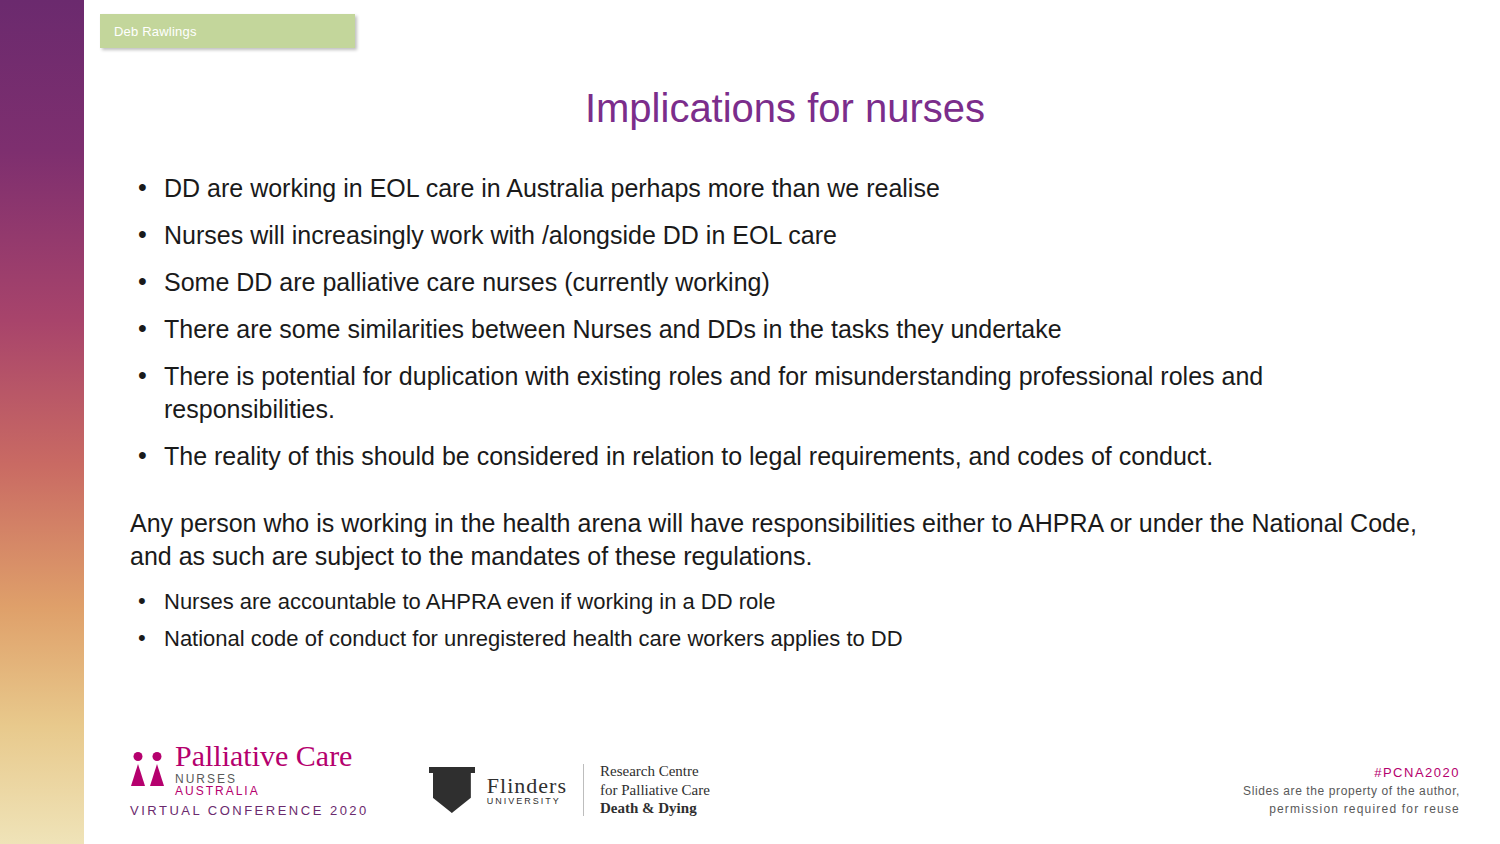Deb Rawlings
Implications for nurses
DD are working in EOL care in Australia perhaps more than we realise
Nurses will increasingly work with /alongside DD in EOL care
Some DD are palliative care nurses (currently working)
There are some similarities between Nurses and DDs in the tasks they undertake
There is potential for duplication with existing roles and for misunderstanding professional roles and responsibilities.
The reality of this should be considered in relation to legal requirements, and codes of conduct.
Any person who is working in the health arena will have responsibilities either to AHPRA or under the National Code, and as such are subject to the mandates of these regulations.
Nurses are accountable to AHPRA even if working in a DD role
National code of conduct for unregistered health care workers applies to DD
Palliative Care NURSES AUSTRALIA
VIRTUAL CONFERENCE 2020
Flinders UNIVERSITY
Research Centre
for Palliative Care
Death & Dying
#PCNA2020
Slides are the property of the author,
permission required for reuse